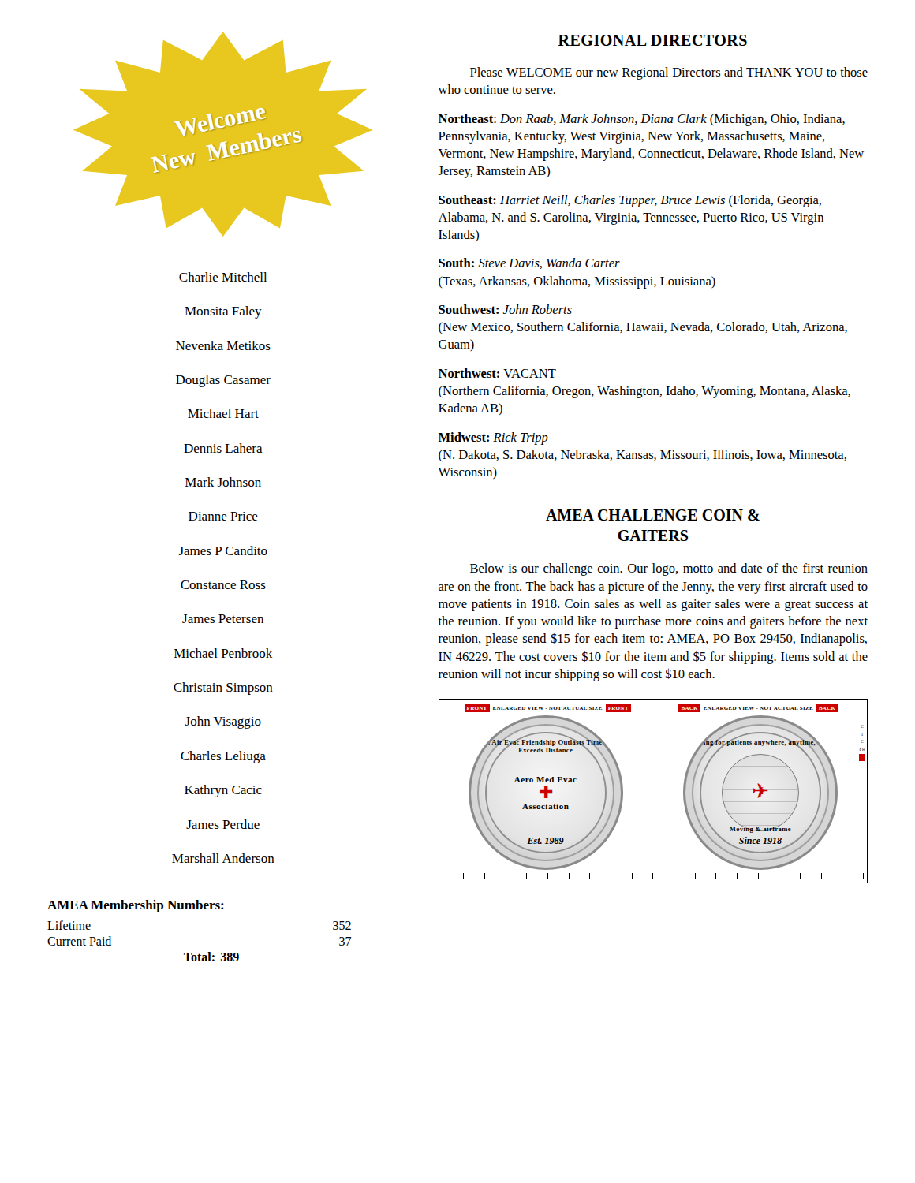Welcome
New Members
Charlie Mitchell
Monsita Faley
Nevenka Metikos
Douglas Casamer
Michael Hart
Dennis Lahera
Mark Johnson
Dianne Price
James P Candito
Constance Ross
James Petersen
Michael Penbrook
Christain Simpson
John Visaggio
Charles Leliuga
Kathryn Cacic
James Perdue
Marshall Anderson
AMEA Membership Numbers:
| Lifetime | 352 |
| Current Paid | 37 |
| Total: | 389 |
REGIONAL DIRECTORS
Please WELCOME our new Regional Directors and THANK YOU to those who continue to serve.
Northeast: Don Raab, Mark Johnson, Diana Clark (Michigan, Ohio, Indiana, Pennsylvania, Kentucky, West Virginia, New York, Massachusetts, Maine, Vermont, New Hampshire, Maryland, Connecticut, Delaware, Rhode Island, New Jersey, Ramstein AB)
Southeast: Harriet Neill, Charles Tupper, Bruce Lewis (Florida, Georgia, Alabama, N. and S. Carolina, Virginia, Tennessee, Puerto Rico, US Virgin Islands)
South: Steve Davis, Wanda Carter
(Texas, Arkansas, Oklahoma, Mississippi, Louisiana)
Southwest: John Roberts
(New Mexico, Southern California, Hawaii, Nevada, Colorado, Utah, Arizona, Guam)
Northwest: VACANT
(Northern California, Oregon, Washington, Idaho, Wyoming, Montana, Alaska, Kadena AB)
Midwest: Rick Tripp
(N. Dakota, S. Dakota, Nebraska, Kansas, Missouri, Illinois, Iowa, Minnesota, Wisconsin)
AMEA CHALLENGE COIN &
GAITERS
Below is our challenge coin. Our logo, motto and date of the first reunion are on the front. The back has a picture of the Jenny, the very first aircraft used to move patients in 1918. Coin sales as well as gaiter sales were a great success at the reunion. If you would like to purchase more coins and gaiters before the next reunion, please send $15 for each item to: AMEA, PO Box 29450, Indianapolis, IN 46229. The cost covers $10 for the item and $5 for shipping. Items sold at the reunion will not incur shipping so will cost $10 each.
FRONT ENLARGED VIEW - NOT ACTUAL SIZE FRONT
BACK ENLARGED VIEW - NOT ACTUAL SIZE BACK
An Air Evac Friendship Outlasts Time & Exceeds Distance
Aero Med Evac
✚
Association
Est. 1989
Caring for patients anywhere, anytime, any
✈
Moving & airframe
Since 1918
C
1
C
FR